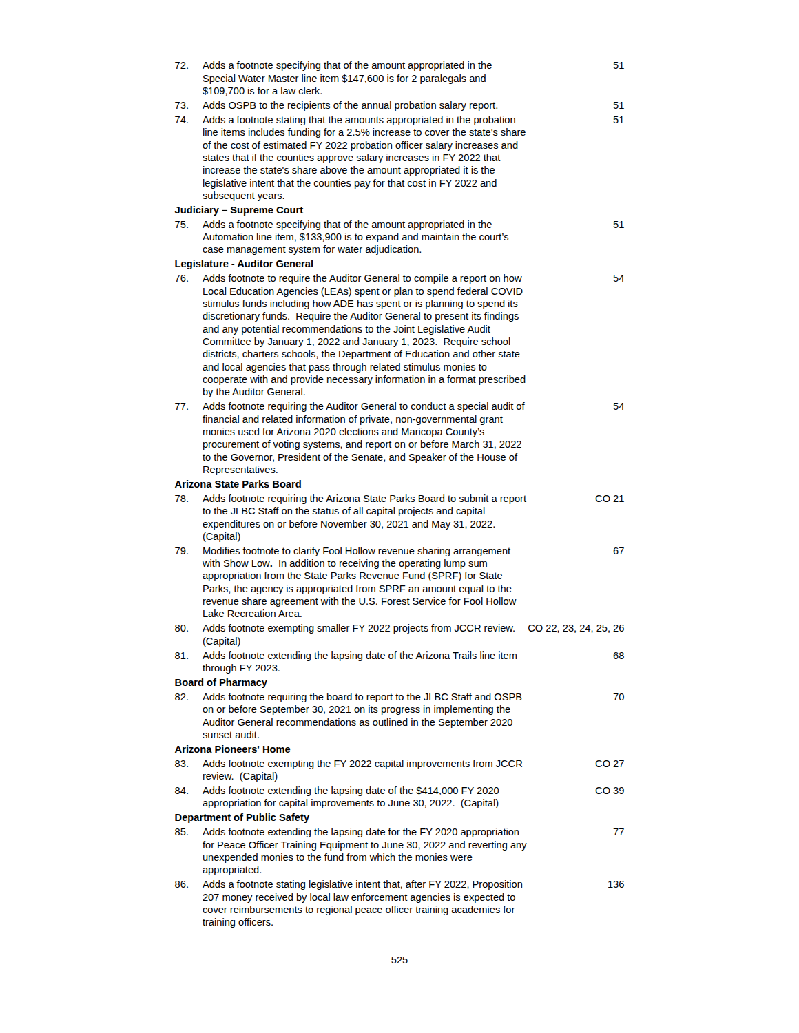| 72. | Adds a footnote specifying that of the amount appropriated in the Special Water Master line item $147,600 is for 2 paralegals and $109,700 is for a law clerk. | 51 |
| 73. | Adds OSPB to the recipients of the annual probation salary report. | 51 |
| 74. | Adds a footnote stating that the amounts appropriated in the probation line items includes funding for a 2.5% increase to cover the state's share of the cost of estimated FY 2022 probation officer salary increases and states that if the counties approve salary increases in FY 2022 that increase the state's share above the amount appropriated it is the legislative intent that the counties pay for that cost in FY 2022 and subsequent years. | 51 |
| Judiciary – Supreme Court |
| 75. | Adds a footnote specifying that of the amount appropriated in the Automation line item, $133,900 is to expand and maintain the court’s case management system for water adjudication. | 51 |
| Legislature - Auditor General |
| 76. | Adds footnote to require the Auditor General to compile a report on how Local Education Agencies (LEAs) spent or plan to spend federal COVID stimulus funds including how ADE has spent or is planning to spend its discretionary funds. Require the Auditor General to present its findings and any potential recommendations to the Joint Legislative Audit Committee by January 1, 2022 and January 1, 2023. Require school districts, charters schools, the Department of Education and other state and local agencies that pass through related stimulus monies to cooperate with and provide necessary information in a format prescribed by the Auditor General. | 54 |
| 77. | Adds footnote requiring the Auditor General to conduct a special audit of financial and related information of private, non-governmental grant monies used for Arizona 2020 elections and Maricopa County’s procurement of voting systems, and report on or before March 31, 2022 to the Governor, President of the Senate, and Speaker of the House of Representatives. | 54 |
| Arizona State Parks Board |
| 78. | Adds footnote requiring the Arizona State Parks Board to submit a report to the JLBC Staff on the status of all capital projects and capital expenditures on or before November 30, 2021 and May 31, 2022. (Capital) | CO 21 |
| 79. | Modifies footnote to clarify Fool Hollow revenue sharing arrangement with Show Low . In addition to receiving the operating lump sum appropriation from the State Parks Revenue Fund (SPRF) for State Parks, the agency is appropriated from SPRF an amount equal to the revenue share agreement with the U.S. Forest Service for Fool Hollow Lake Recreation Area. | 67 |
| 80. | Adds footnote exempting smaller FY 2022 projects from JCCR review. (Capital) | CO 22, 23, 24, 25, 26 |
| 81. | Adds footnote extending the lapsing date of the Arizona Trails line item through FY 2023. | 68 |
| Board of Pharmacy |
| 82. | Adds footnote requiring the board to report to the JLBC Staff and OSPB on or before September 30, 2021 on its progress in implementing the Auditor General recommendations as outlined in the September 2020 sunset audit. | 70 |
| Arizona Pioneers' Home |
| 83. | Adds footnote exempting the FY 2022 capital improvements from JCCR review. (Capital) | CO 27 |
| 84. | Adds footnote extending the lapsing date of the $414,000 FY 2020 appropriation for capital improvements to June 30, 2022. (Capital) | CO 39 |
| Department of Public Safety |
| 85. | Adds footnote extending the lapsing date for the FY 2020 appropriation for Peace Officer Training Equipment to June 30, 2022 and reverting any unexpended monies to the fund from which the monies were appropriated. | 77 |
| 86. | Adds a footnote stating legislative intent that, after FY 2022, Proposition 207 money received by local law enforcement agencies is expected to cover reimbursements to regional peace officer training academies for training officers. | 136 |
525